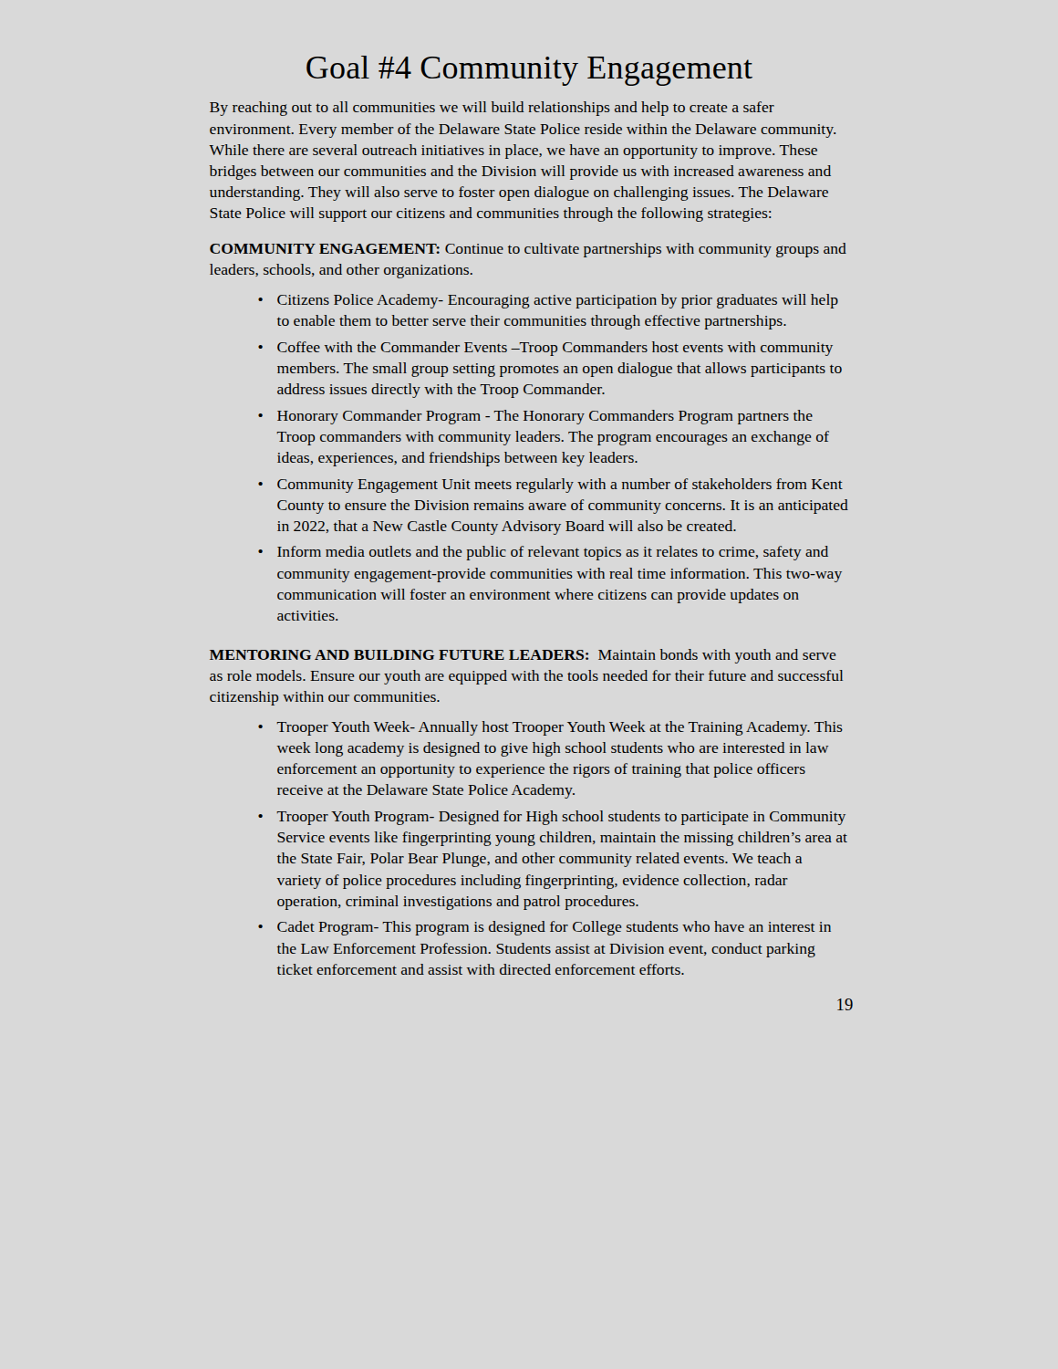Goal #4 Community Engagement
By reaching out to all communities we will build relationships and help to create a safer environment. Every member of the Delaware State Police reside within the Delaware community. While there are several outreach initiatives in place, we have an opportunity to improve. These bridges between our communities and the Division will provide us with increased awareness and understanding. They will also serve to foster open dialogue on challenging issues. The Delaware State Police will support our citizens and communities through the following strategies:
COMMUNITY ENGAGEMENT: Continue to cultivate partnerships with community groups and leaders, schools, and other organizations.
Citizens Police Academy- Encouraging active participation by prior graduates will help to enable them to better serve their communities through effective partnerships.
Coffee with the Commander Events –Troop Commanders host events with community members. The small group setting promotes an open dialogue that allows participants to address issues directly with the Troop Commander.
Honorary Commander Program - The Honorary Commanders Program partners the Troop commanders with community leaders. The program encourages an exchange of ideas, experiences, and friendships between key leaders.
Community Engagement Unit meets regularly with a number of stakeholders from Kent County to ensure the Division remains aware of community concerns. It is an anticipated in 2022, that a New Castle County Advisory Board will also be created.
Inform media outlets and the public of relevant topics as it relates to crime, safety and community engagement-provide communities with real time information. This two-way communication will foster an environment where citizens can provide updates on activities.
MENTORING AND BUILDING FUTURE LEADERS: Maintain bonds with youth and serve as role models. Ensure our youth are equipped with the tools needed for their future and successful citizenship within our communities.
Trooper Youth Week- Annually host Trooper Youth Week at the Training Academy. This week long academy is designed to give high school students who are interested in law enforcement an opportunity to experience the rigors of training that police officers receive at the Delaware State Police Academy.
Trooper Youth Program- Designed for High school students to participate in Community Service events like fingerprinting young children, maintain the missing children’s area at the State Fair, Polar Bear Plunge, and other community related events. We teach a variety of police procedures including fingerprinting, evidence collection, radar operation, criminal investigations and patrol procedures.
Cadet Program- This program is designed for College students who have an interest in the Law Enforcement Profession. Students assist at Division event, conduct parking ticket enforcement and assist with directed enforcement efforts.
19